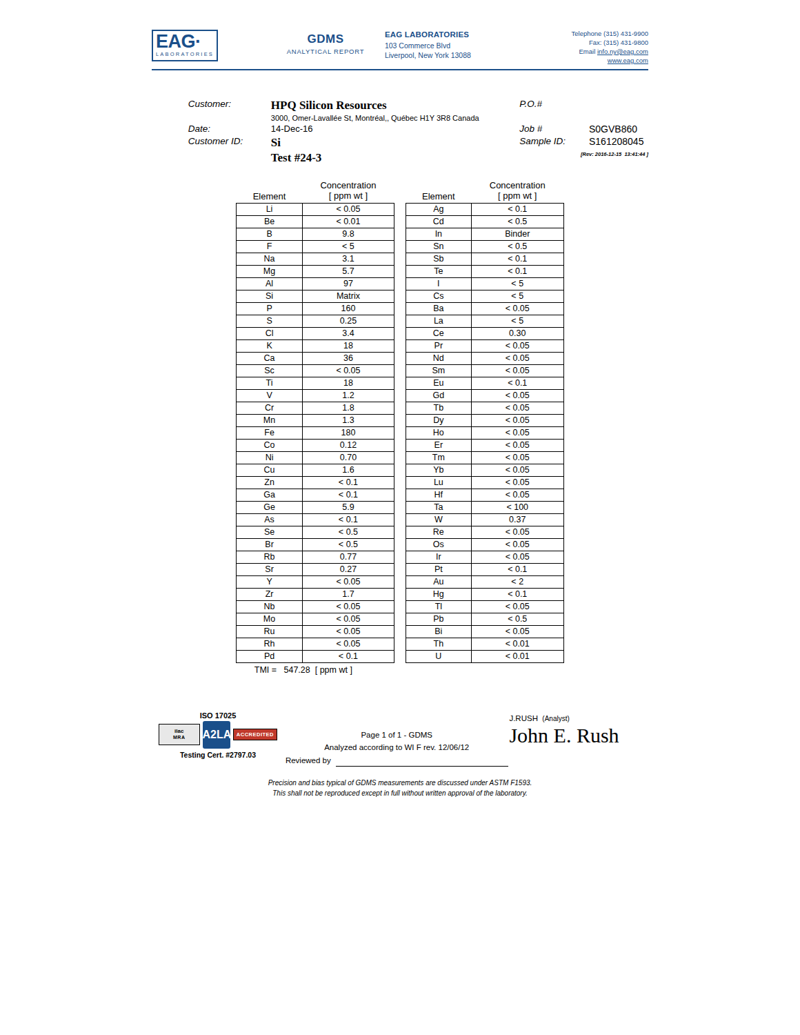EAG·
LABORATORIES
GDMS
ANALYTICAL REPORT
EAG LABORATORIES
103 Commerce Blvd
Liverpool, New York 13088
Telephone (315) 431-9900
Fax: (315) 431-9800
Email info.ny@eag.com
www.eag.com
| Customer: | HPQ Silicon Resources | P.O.# | |
| | 3000, Omer-Lavallée St, Montréal,, Québec H1Y 3R8 Canada | | |
| Date: | 14-Dec-16 | Job # | S0GVB860 |
| Customer ID: | Si | Sample ID: | S161208045 |
| | Test #24-3 | [Rev: 2016-12-15 13:41:44 ] |
| Element | Concentration [ ppm wt ] | | Element | Concentration [ ppm wt ] |
| --- | --- | --- | --- | --- |
| Li | < 0.05 | | Ag | < 0.1 |
| Be | < 0.01 | | Cd | < 0.5 |
| B | 9.8 | | In | Binder |
| F | < 5 | | Sn | < 0.5 |
| Na | 3.1 | | Sb | < 0.1 |
| Mg | 5.7 | | Te | < 0.1 |
| Al | 97 | | I | < 5 |
| Si | Matrix | | Cs | < 5 |
| P | 160 | | Ba | < 0.05 |
| S | 0.25 | | La | < 5 |
| Cl | 3.4 | | Ce | 0.30 |
| K | 18 | | Pr | < 0.05 |
| Ca | 36 | | Nd | < 0.05 |
| Sc | < 0.05 | | Sm | < 0.05 |
| Ti | 18 | | Eu | < 0.1 |
| V | 1.2 | | Gd | < 0.05 |
| Cr | 1.8 | | Tb | < 0.05 |
| Mn | 1.3 | | Dy | < 0.05 |
| Fe | 180 | | Ho | < 0.05 |
| Co | 0.12 | | Er | < 0.05 |
| Ni | 0.70 | | Tm | < 0.05 |
| Cu | 1.6 | | Yb | < 0.05 |
| Zn | < 0.1 | | Lu | < 0.05 |
| Ga | < 0.1 | | Hf | < 0.05 |
| Ge | 5.9 | | Ta | < 100 |
| As | < 0.1 | | W | 0.37 |
| Se | < 0.5 | | Re | < 0.05 |
| Br | < 0.5 | | Os | < 0.05 |
| Rb | 0.77 | | Ir | < 0.05 |
| Sr | 0.27 | | Pt | < 0.1 |
| Y | < 0.05 | | Au | < 2 |
| Zr | 1.7 | | Hg | < 0.1 |
| Nb | < 0.05 | | Tl | < 0.05 |
| Mo | < 0.05 | | Pb | < 0.5 |
| Ru | < 0.05 | | Bi | < 0.05 |
| Rh | < 0.05 | | Th | < 0.01 |
| Pd | < 0.1 | | U | < 0.01 |
TMI = 547.28 [ ppm wt ]
ISO 17025
ilac
MRA
A2LA
ACCREDITED
Testing Cert. #2797.03
Page 1 of 1 - GDMS
Analyzed according to WI F rev. 12/06/12
Reviewed by
J.RUSH (Analyst)
John E. Rush
Precision and bias typical of GDMS measurements are discussed under ASTM F1593.
This shall not be reproduced except in full without written approval of the laboratory.